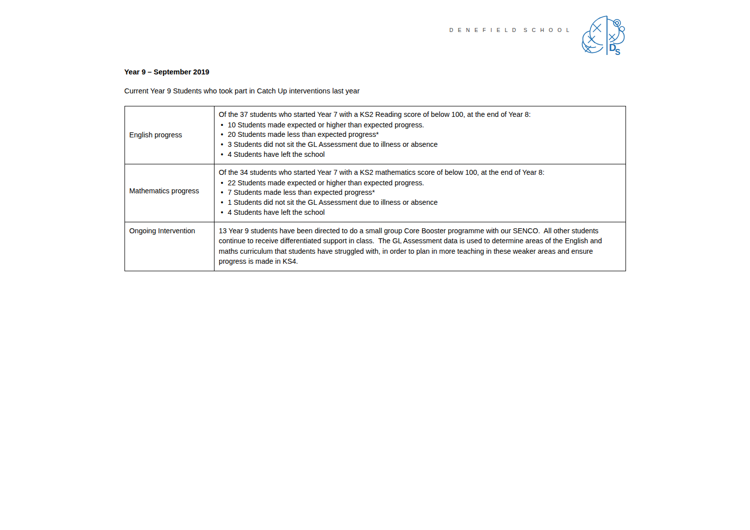D E N E F I E L D S C H O O L
D S
Year 9 – September 2019
Current Year 9 Students who took part in Catch Up interventions last year
| English progress | Of the 37 students who started Year 7 with a KS2 Reading score of below 100, at the end of Year 8: 10 Students made expected or higher than expected progress. 20 Students made less than expected progress* 3 Students did not sit the GL Assessment due to illness or absence 4 Students have left the school |
| Mathematics progress | Of the 34 students who started Year 7 with a KS2 mathematics score of below 100, at the end of Year 8: 22 Students made expected or higher than expected progress. 7 Students made less than expected progress* 1 Students did not sit the GL Assessment due to illness or absence 4 Students have left the school |
| Ongoing Intervention | 13 Year 9 students have been directed to do a small group Core Booster programme with our SENCO. All other students continue to receive differentiated support in class. The GL Assessment data is used to determine areas of the English and maths curriculum that students have struggled with, in order to plan in more teaching in these weaker areas and ensure progress is made in KS4. |